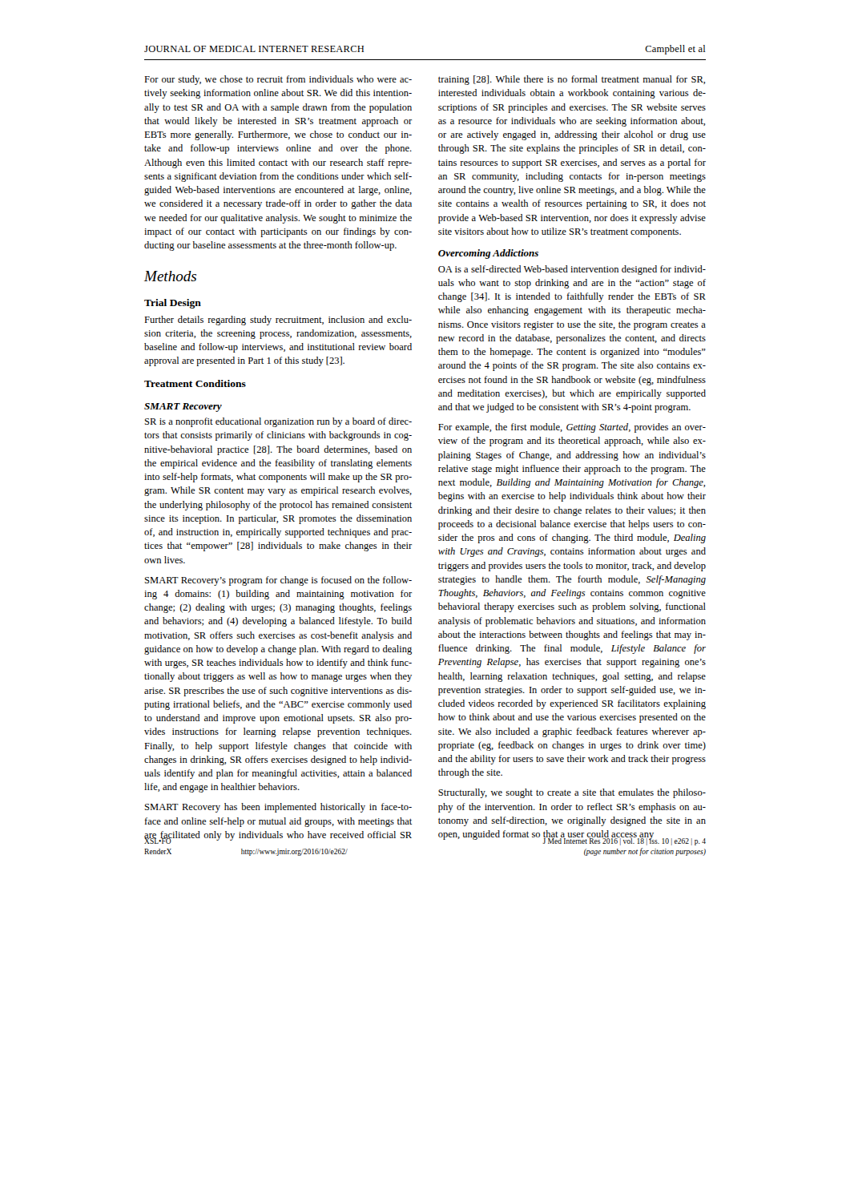Journal of Medical Internet Research Campbell et al
For our study, we chose to recruit from individuals who were actively seeking information online about SR. We did this intentionally to test SR and OA with a sample drawn from the population that would likely be interested in SR’s treatment approach or EBTs more generally. Furthermore, we chose to conduct our intake and follow-up interviews online and over the phone. Although even this limited contact with our research staff represents a significant deviation from the conditions under which self-guided Web-based interventions are encountered at large, online, we considered it a necessary trade-off in order to gather the data we needed for our qualitative analysis. We sought to minimize the impact of our contact with participants on our findings by conducting our baseline assessments at the three-month follow-up.
Methods
Trial Design
Further details regarding study recruitment, inclusion and exclusion criteria, the screening process, randomization, assessments, baseline and follow-up interviews, and institutional review board approval are presented in Part 1 of this study [23].
Treatment Conditions
SMART Recovery
SR is a nonprofit educational organization run by a board of directors that consists primarily of clinicians with backgrounds in cognitive-behavioral practice [28]. The board determines, based on the empirical evidence and the feasibility of translating elements into self-help formats, what components will make up the SR program. While SR content may vary as empirical research evolves, the underlying philosophy of the protocol has remained consistent since its inception. In particular, SR promotes the dissemination of, and instruction in, empirically supported techniques and practices that “empower” [28] individuals to make changes in their own lives.
SMART Recovery’s program for change is focused on the following 4 domains: (1) building and maintaining motivation for change; (2) dealing with urges; (3) managing thoughts, feelings and behaviors; and (4) developing a balanced lifestyle. To build motivation, SR offers such exercises as cost-benefit analysis and guidance on how to develop a change plan. With regard to dealing with urges, SR teaches individuals how to identify and think functionally about triggers as well as how to manage urges when they arise. SR prescribes the use of such cognitive interventions as disputing irrational beliefs, and the “ABC” exercise commonly used to understand and improve upon emotional upsets. SR also provides instructions for learning relapse prevention techniques. Finally, to help support lifestyle changes that coincide with changes in drinking, SR offers exercises designed to help individuals identify and plan for meaningful activities, attain a balanced life, and engage in healthier behaviors.
SMART Recovery has been implemented historically in face-to-face and online self-help or mutual aid groups, with meetings that are facilitated only by individuals who have received official SR training [28]. While there is no formal treatment manual for SR, interested individuals obtain a workbook containing various descriptions of SR principles and exercises. The SR website serves as a resource for individuals who are seeking information about, or are actively engaged in, addressing their alcohol or drug use through SR. The site explains the principles of SR in detail, contains resources to support SR exercises, and serves as a portal for an SR community, including contacts for in-person meetings around the country, live online SR meetings, and a blog. While the site contains a wealth of resources pertaining to SR, it does not provide a Web-based SR intervention, nor does it expressly advise site visitors about how to utilize SR’s treatment components.
Overcoming Addictions
OA is a self-directed Web-based intervention designed for individuals who want to stop drinking and are in the “action” stage of change [34]. It is intended to faithfully render the EBTs of SR while also enhancing engagement with its therapeutic mechanisms. Once visitors register to use the site, the program creates a new record in the database, personalizes the content, and directs them to the homepage. The content is organized into “modules” around the 4 points of the SR program. The site also contains exercises not found in the SR handbook or website (eg, mindfulness and meditation exercises), but which are empirically supported and that we judged to be consistent with SR’s 4-point program.
For example, the first module, Getting Started, provides an overview of the program and its theoretical approach, while also explaining Stages of Change, and addressing how an individual’s relative stage might influence their approach to the program. The next module, Building and Maintaining Motivation for Change, begins with an exercise to help individuals think about how their drinking and their desire to change relates to their values; it then proceeds to a decisional balance exercise that helps users to consider the pros and cons of changing. The third module, Dealing with Urges and Cravings, contains information about urges and triggers and provides users the tools to monitor, track, and develop strategies to handle them. The fourth module, Self-Managing Thoughts, Behaviors, and Feelings contains common cognitive behavioral therapy exercises such as problem solving, functional analysis of problematic behaviors and situations, and information about the interactions between thoughts and feelings that may influence drinking. The final module, Lifestyle Balance for Preventing Relapse, has exercises that support regaining one’s health, learning relaxation techniques, goal setting, and relapse prevention strategies. In order to support self-guided use, we included videos recorded by experienced SR facilitators explaining how to think about and use the various exercises presented on the site. We also included a graphic feedback features wherever appropriate (eg, feedback on changes in urges to drink over time) and the ability for users to save their work and track their progress through the site.
Structurally, we sought to create a site that emulates the philosophy of the intervention. In order to reflect SR’s emphasis on autonomy and self-direction, we originally designed the site in an open, unguided format so that a user could access any
XSL•FO
Render X
http://www.jmir.org/2016/10/e262/
J Med Internet Res 2016 | vol. 18 | iss. 10 | e262 | p. 4
(page number not for citation purposes)